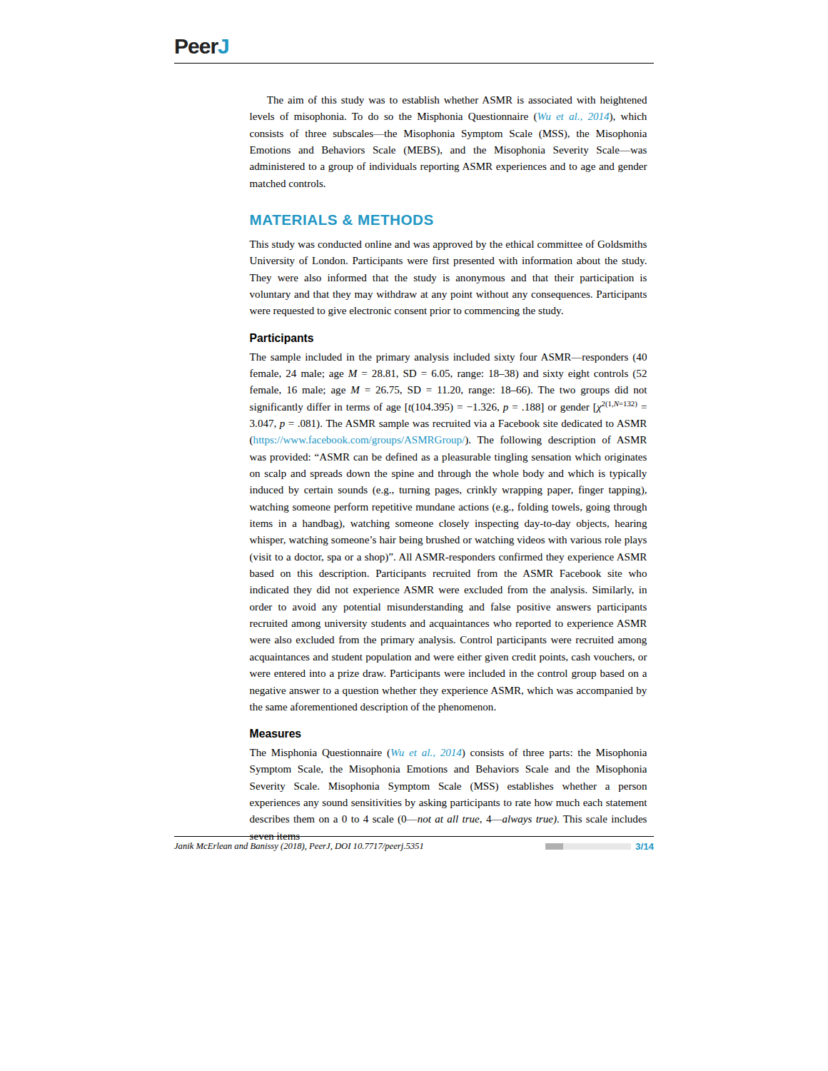Peer J
The aim of this study was to establish whether ASMR is associated with heightened levels of misophonia. To do so the Misphonia Questionnaire (Wu et al., 2014), which consists of three subscales—the Misophonia Symptom Scale (MSS), the Misophonia Emotions and Behaviors Scale (MEBS), and the Misophonia Severity Scale—was administered to a group of individuals reporting ASMR experiences and to age and gender matched controls.
Materials & Methods
This study was conducted online and was approved by the ethical committee of Goldsmiths University of London. Participants were first presented with information about the study. They were also informed that the study is anonymous and that their participation is voluntary and that they may withdraw at any point without any consequences. Participants were requested to give electronic consent prior to commencing the study.
Participants
The sample included in the primary analysis included sixty four ASMR—responders (40 female, 24 male; age M = 28.81, SD = 6.05, range: 18–38) and sixty eight controls (52 female, 16 male; age M = 26.75, SD = 11.20, range: 18–66). The two groups did not significantly differ in terms of age [t(104.395) = −1.326, p = .188] or gender [χ2(1,N=132) = 3.047, p = .081). The ASMR sample was recruited via a Facebook site dedicated to ASMR (https://www.facebook.com/groups/ASMRGroup/). The following description of ASMR was provided: “ASMR can be defined as a pleasurable tingling sensation which originates on scalp and spreads down the spine and through the whole body and which is typically induced by certain sounds (e.g., turning pages, crinkly wrapping paper, finger tapping), watching someone perform repetitive mundane actions (e.g., folding towels, going through items in a handbag), watching someone closely inspecting day-to-day objects, hearing whisper, watching someone’s hair being brushed or watching videos with various role plays (visit to a doctor, spa or a shop)”. All ASMR-responders confirmed they experience ASMR based on this description. Participants recruited from the ASMR Facebook site who indicated they did not experience ASMR were excluded from the analysis. Similarly, in order to avoid any potential misunderstanding and false positive answers participants recruited among university students and acquaintances who reported to experience ASMR were also excluded from the primary analysis. Control participants were recruited among acquaintances and student population and were either given credit points, cash vouchers, or were entered into a prize draw. Participants were included in the control group based on a negative answer to a question whether they experience ASMR, which was accompanied by the same aforementioned description of the phenomenon.
Measures
The Misphonia Questionnaire (Wu et al., 2014) consists of three parts: the Misophonia Symptom Scale, the Misophonia Emotions and Behaviors Scale and the Misophonia Severity Scale. Misophonia Symptom Scale (MSS) establishes whether a person experiences any sound sensitivities by asking participants to rate how much each statement describes them on a 0 to 4 scale (0—not at all true, 4—always true). This scale includes seven items
Janik McErlean and Banissy (2018), PeerJ, DOI 10.7717/peerj.5351
3/14